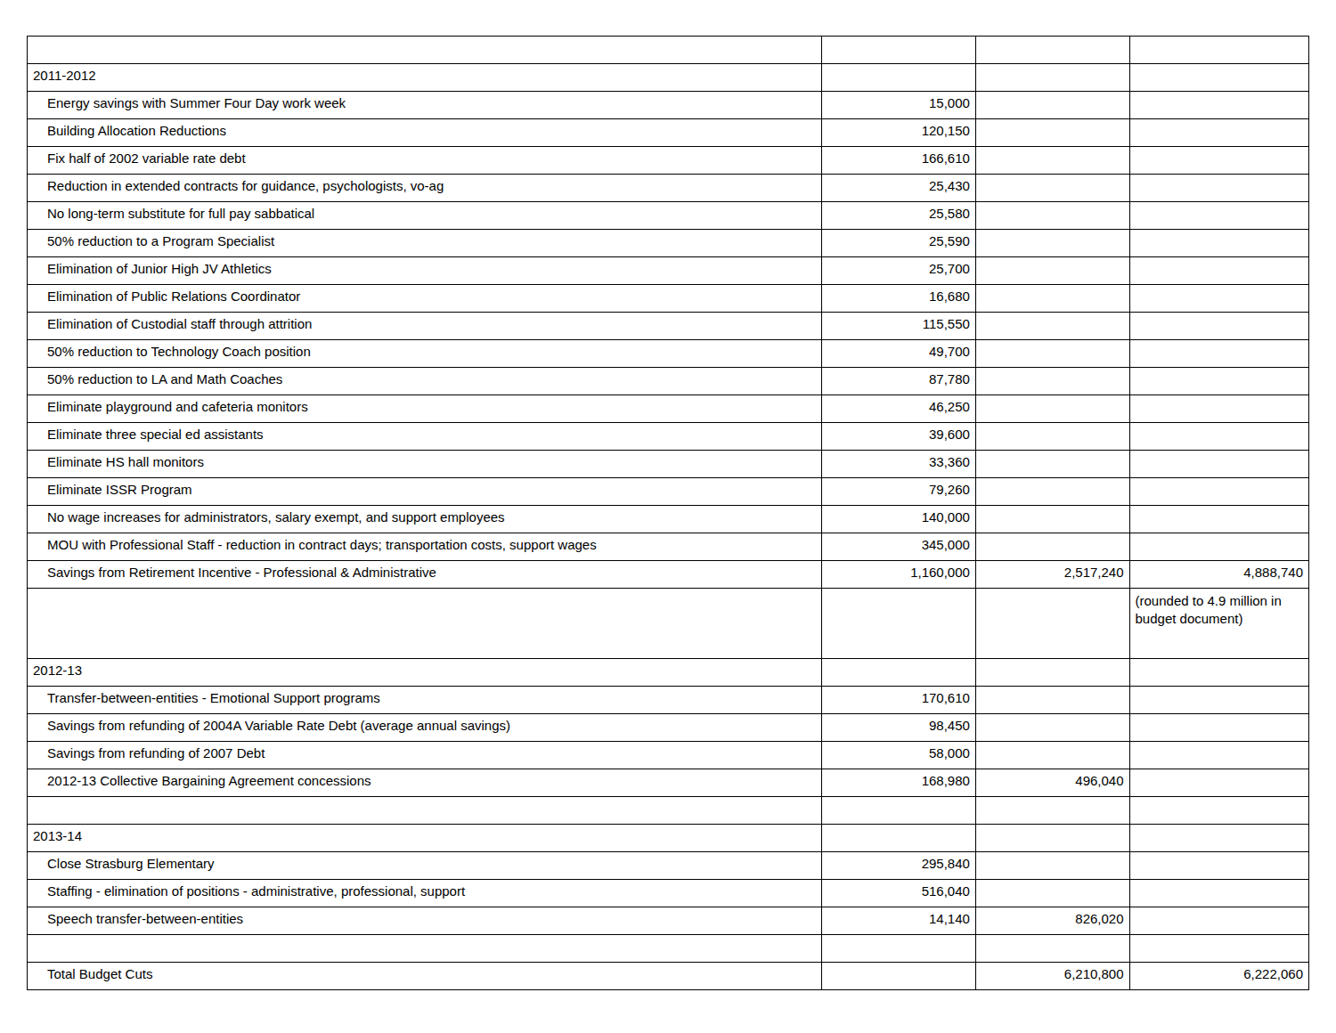| 2011-2012 | | | |
| Energy savings with Summer Four Day work week | 15,000 | | |
| Building Allocation Reductions | 120,150 | | |
| Fix half of 2002 variable rate debt | 166,610 | | |
| Reduction in extended contracts for guidance, psychologists, vo-ag | 25,430 | | |
| No long-term substitute for full pay sabbatical | 25,580 | | |
| 50% reduction to a Program Specialist | 25,590 | | |
| Elimination of Junior High JV Athletics | 25,700 | | |
| Elimination of Public Relations Coordinator | 16,680 | | |
| Elimination of Custodial staff through attrition | 115,550 | | |
| 50% reduction to Technology Coach position | 49,700 | | |
| 50% reduction to LA and Math Coaches | 87,780 | | |
| Eliminate playground and cafeteria monitors | 46,250 | | |
| Eliminate three special ed assistants | 39,600 | | |
| Eliminate HS hall monitors | 33,360 | | |
| Eliminate ISSR Program | 79,260 | | |
| No wage increases for administrators, salary exempt, and support employees | 140,000 | | |
| MOU with Professional Staff - reduction in contract days; transportation costs, support wages | 345,000 | | |
| Savings from Retirement Incentive - Professional & Administrative | 1,160,000 | 2,517,240 | 4,888,740 |
| | | | (rounded to 4.9 million in budget document) |
| 2012-13 | | | |
| Transfer-between-entities - Emotional Support programs | 170,610 | | |
| Savings from refunding of 2004A Variable Rate Debt (average annual savings) | 98,450 | | |
| Savings from refunding of 2007 Debt | 58,000 | | |
| 2012-13 Collective Bargaining Agreement concessions | 168,980 | 496,040 | |
| 2013-14 | | | |
| Close Strasburg Elementary | 295,840 | | |
| Staffing - elimination of positions - administrative, professional, support | 516,040 | | |
| Speech transfer-between-entities | 14,140 | 826,020 | |
| Total Budget Cuts | | 6,210,800 | 6,222,060 |